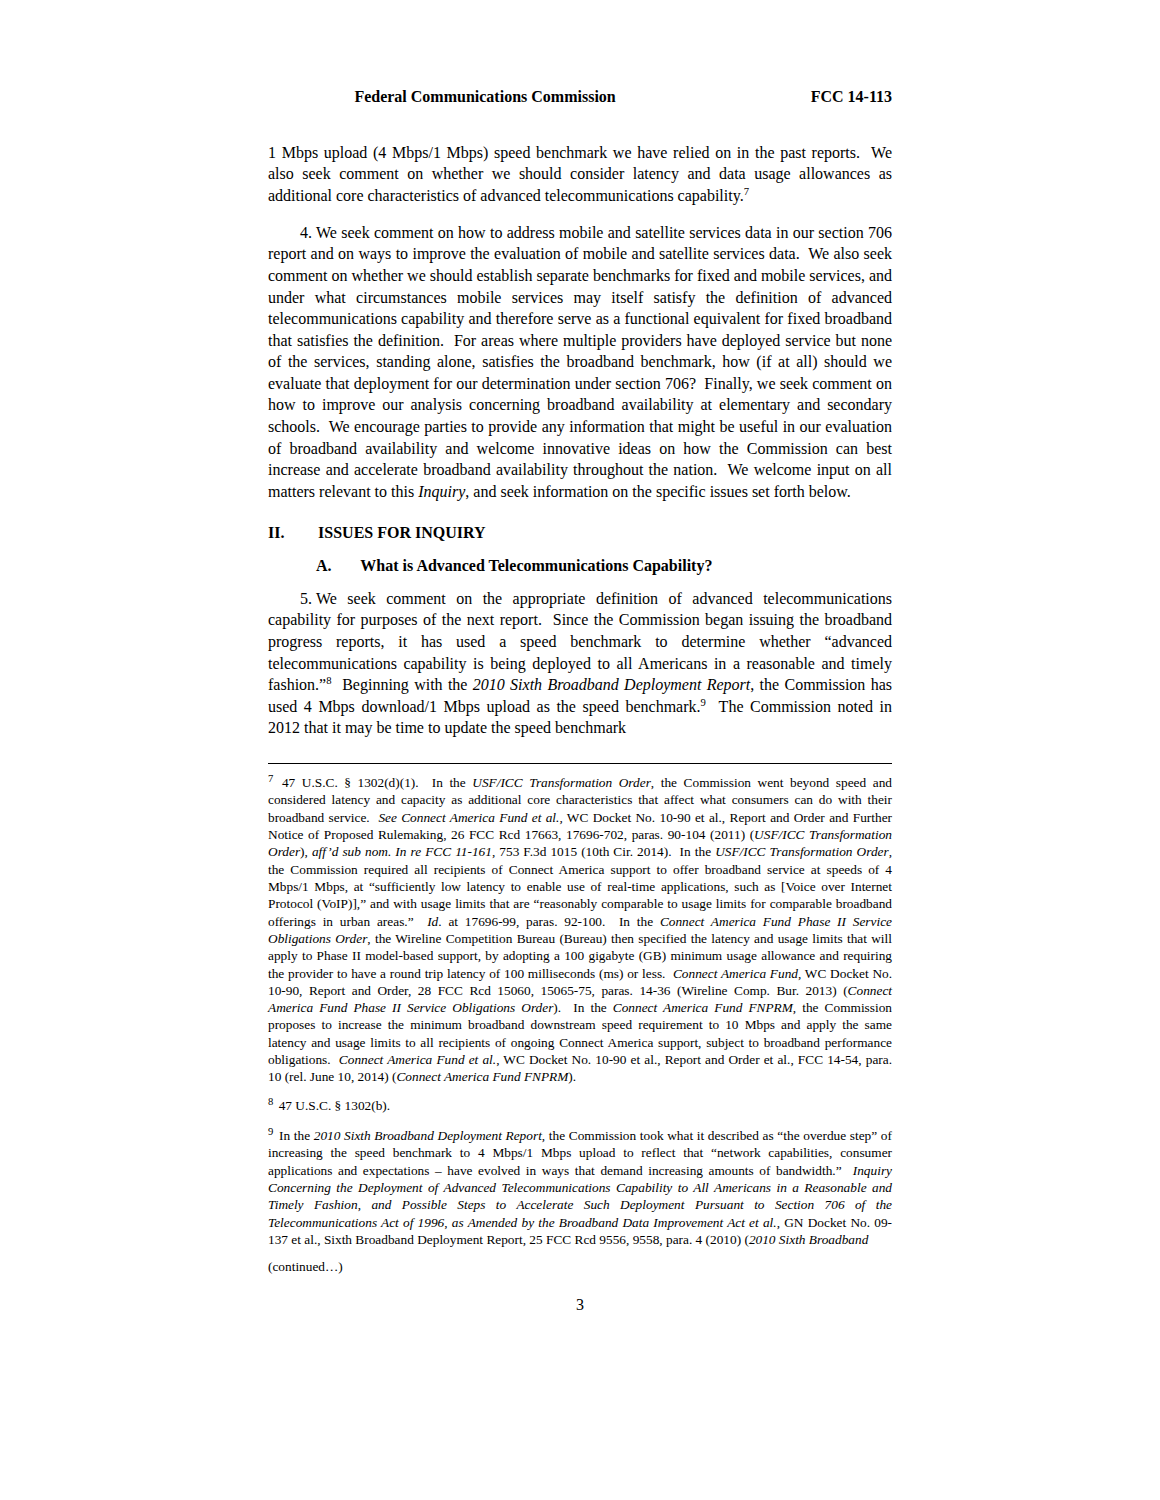Federal Communications Commission FCC 14-113
1 Mbps upload (4 Mbps/1 Mbps) speed benchmark we have relied on in the past reports. We also seek comment on whether we should consider latency and data usage allowances as additional core characteristics of advanced telecommunications capability.7
4. We seek comment on how to address mobile and satellite services data in our section 706 report and on ways to improve the evaluation of mobile and satellite services data. We also seek comment on whether we should establish separate benchmarks for fixed and mobile services, and under what circumstances mobile services may itself satisfy the definition of advanced telecommunications capability and therefore serve as a functional equivalent for fixed broadband that satisfies the definition. For areas where multiple providers have deployed service but none of the services, standing alone, satisfies the broadband benchmark, how (if at all) should we evaluate that deployment for our determination under section 706? Finally, we seek comment on how to improve our analysis concerning broadband availability at elementary and secondary schools. We encourage parties to provide any information that might be useful in our evaluation of broadband availability and welcome innovative ideas on how the Commission can best increase and accelerate broadband availability throughout the nation. We welcome input on all matters relevant to this Inquiry, and seek information on the specific issues set forth below.
II. ISSUES FOR INQUIRY
A. What is Advanced Telecommunications Capability?
5. We seek comment on the appropriate definition of advanced telecommunications capability for purposes of the next report. Since the Commission began issuing the broadband progress reports, it has used a speed benchmark to determine whether “advanced telecommunications capability is being deployed to all Americans in a reasonable and timely fashion.”8 Beginning with the 2010 Sixth Broadband Deployment Report, the Commission has used 4 Mbps download/1 Mbps upload as the speed benchmark.9 The Commission noted in 2012 that it may be time to update the speed benchmark
7 47 U.S.C. § 1302(d)(1). In the USF/ICC Transformation Order, the Commission went beyond speed and considered latency and capacity as additional core characteristics that affect what consumers can do with their broadband service. See Connect America Fund et al., WC Docket No. 10-90 et al., Report and Order and Further Notice of Proposed Rulemaking, 26 FCC Rcd 17663, 17696-702, paras. 90-104 (2011) (USF/ICC Transformation Order), aff’d sub nom. In re FCC 11-161, 753 F.3d 1015 (10th Cir. 2014). In the USF/ICC Transformation Order, the Commission required all recipients of Connect America support to offer broadband service at speeds of 4 Mbps/1 Mbps, at “sufficiently low latency to enable use of real-time applications, such as [Voice over Internet Protocol (VoIP)],” and with usage limits that are “reasonably comparable to usage limits for comparable broadband offerings in urban areas.” Id. at 17696-99, paras. 92-100. In the Connect America Fund Phase II Service Obligations Order, the Wireline Competition Bureau (Bureau) then specified the latency and usage limits that will apply to Phase II model-based support, by adopting a 100 gigabyte (GB) minimum usage allowance and requiring the provider to have a round trip latency of 100 milliseconds (ms) or less. Connect America Fund, WC Docket No. 10-90, Report and Order, 28 FCC Rcd 15060, 15065-75, paras. 14-36 (Wireline Comp. Bur. 2013) (Connect America Fund Phase II Service Obligations Order). In the Connect America Fund FNPRM, the Commission proposes to increase the minimum broadband downstream speed requirement to 10 Mbps and apply the same latency and usage limits to all recipients of ongoing Connect America support, subject to broadband performance obligations. Connect America Fund et al., WC Docket No. 10-90 et al., Report and Order et al., FCC 14-54, para. 10 (rel. June 10, 2014) (Connect America Fund FNPRM).
8 47 U.S.C. § 1302(b).
9 In the 2010 Sixth Broadband Deployment Report, the Commission took what it described as “the overdue step” of increasing the speed benchmark to 4 Mbps/1 Mbps upload to reflect that “network capabilities, consumer applications and expectations – have evolved in ways that demand increasing amounts of bandwidth.” Inquiry Concerning the Deployment of Advanced Telecommunications Capability to All Americans in a Reasonable and Timely Fashion, and Possible Steps to Accelerate Such Deployment Pursuant to Section 706 of the Telecommunications Act of 1996, as Amended by the Broadband Data Improvement Act et al., GN Docket No. 09-137 et al., Sixth Broadband Deployment Report, 25 FCC Rcd 9556, 9558, para. 4 (2010) (2010 Sixth Broadband
(continued…)
3